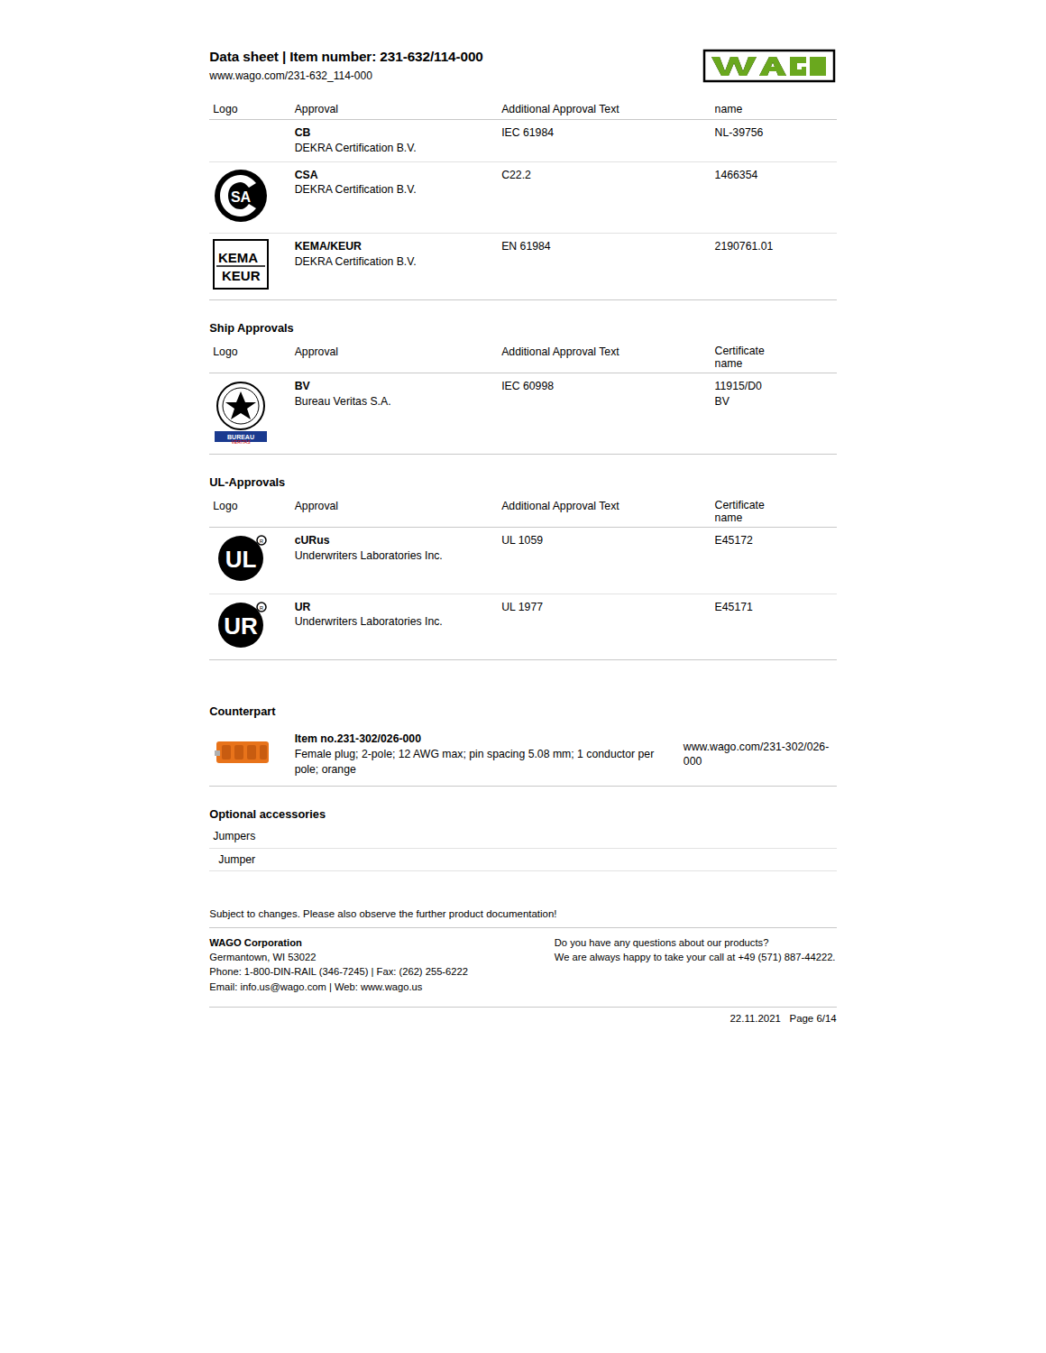Data sheet | Item number: 231-632/114-000
www.wago.com/231-632_114-000
| Logo | Approval | Additional Approval Text | name |
| --- | --- | --- | --- |
| | CB DEKRA Certification B.V. | IEC 61984 | NL-39756 |
| SA | CSA DEKRA Certification B.V. | C22.2 | 1466354 |
| KEMA KEUR | KEMA/KEUR DEKRA Certification B.V. | EN 61984 | 2190761.01 |
Ship Approvals
| Logo | Approval | Additional Approval Text | Certificate name |
| --- | --- | --- | --- |
| BUREAU VERITAS | BV Bureau Veritas S.A. | IEC 60998 | 11915/D0 BV |
UL-Approvals
| Logo | Approval | Additional Approval Text | Certificate name |
| --- | --- | --- | --- |
| UL R | cURus Underwriters Laboratories Inc. | UL 1059 | E45172 |
| UR R | UR Underwriters Laboratories Inc. | UL 1977 | E45171 |
Counterpart
| | Item no.231-302/026-000 Female plug; 2-pole; 12 AWG max; pin spacing 5.08 mm; 1 conductor per pole; orange | www.wago.com/231-302/026-000 |
Optional accessories
Jumpers
Jumper
Subject to changes. Please also observe the further product documentation!
WAGO Corporation
Germantown, WI 53022
Phone: 1-800-DIN-RAIL (346-7245) | Fax: (262) 255-6222
Email: info.us@wago.com | Web: www.wago.us
Do you have any questions about our products?
We are always happy to take your call at +49 (571) 887-44222.
22.11.2021 Page 6/14